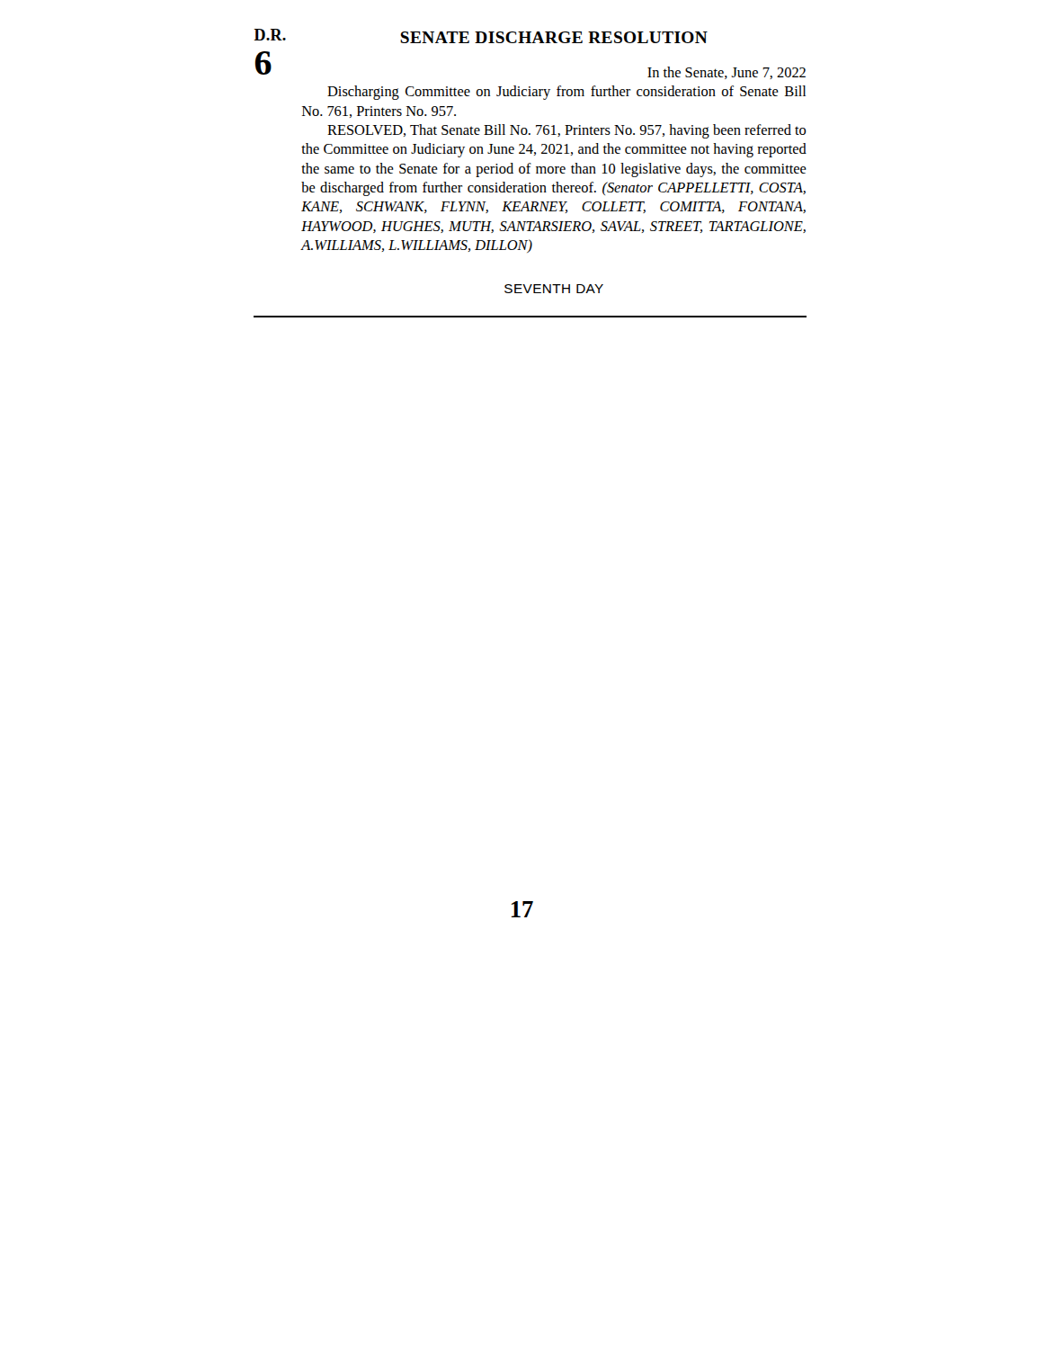D.R.
6
SENATE DISCHARGE RESOLUTION
In the Senate, June 7, 2022
Discharging Committee on Judiciary from further consideration of Senate Bill No. 761, Printers No. 957.
RESOLVED, That Senate Bill No. 761, Printers No. 957, having been referred to the Committee on Judiciary on June 24, 2021, and the committee not having reported the same to the Senate for a period of more than 10 legislative days, the committee be discharged from further consideration thereof. (Senator CAPPELLETTI, COSTA, KANE, SCHWANK, FLYNN, KEARNEY, COLLETT, COMITTA, FONTANA, HAYWOOD, HUGHES, MUTH, SANTARSIERO, SAVAL, STREET, TARTAGLIONE, A.WILLIAMS, L.WILLIAMS, DILLON)
SEVENTH DAY
17